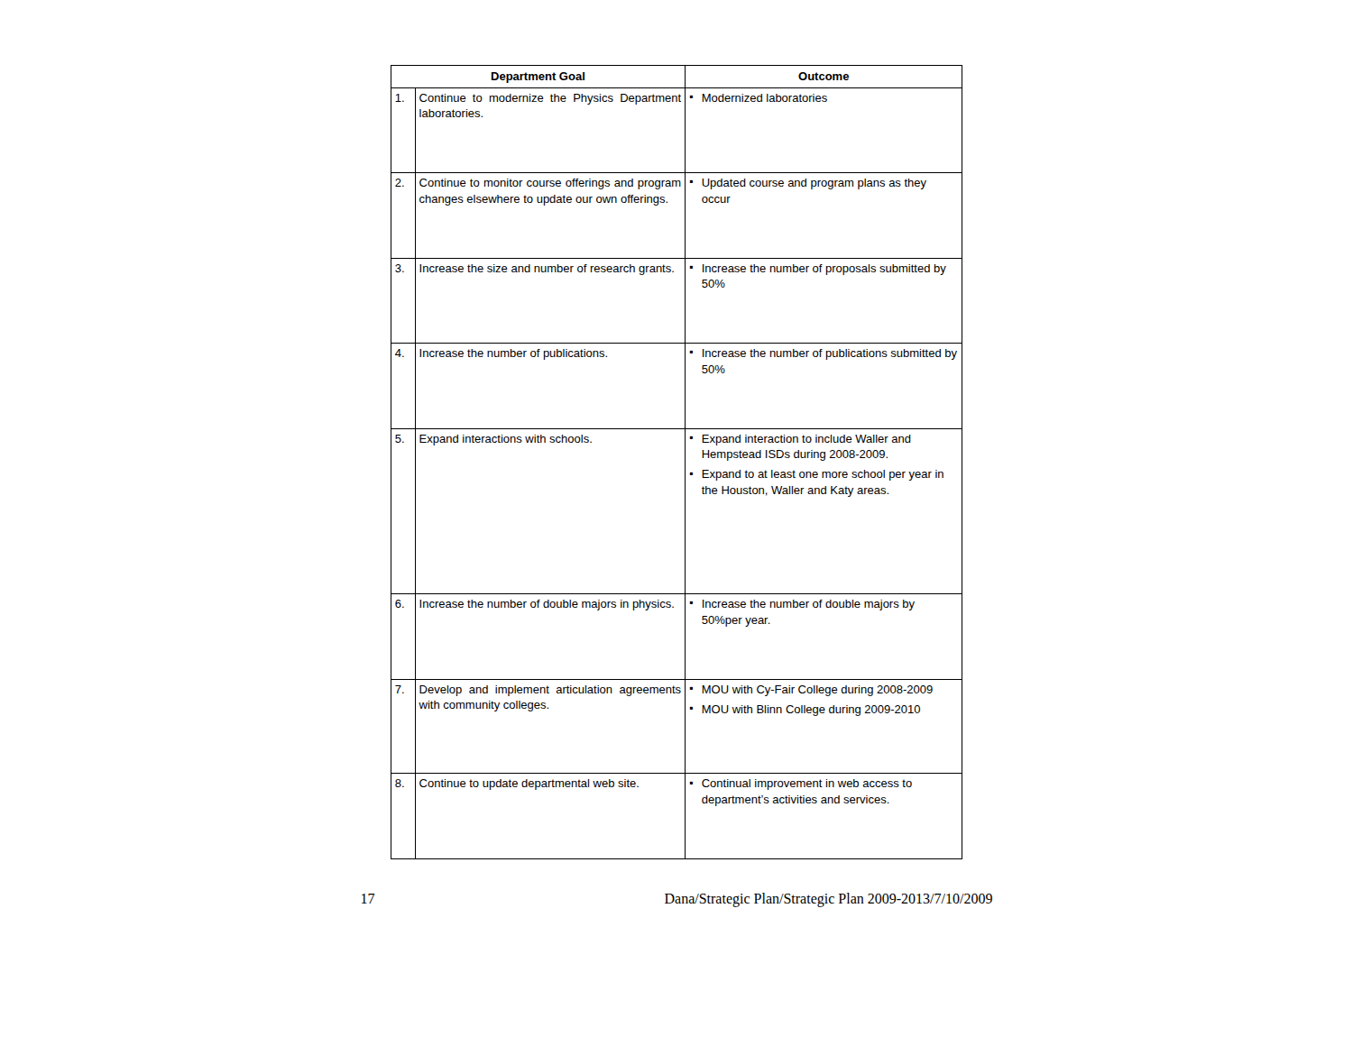| Department Goal | Outcome |
| --- | --- |
| 1. | Continue to modernize the Physics Department laboratories. | Modernized laboratories |
| 2. | Continue to monitor course offerings and program changes elsewhere to update our own offerings. | Updated course and program plans as they occur |
| 3. | Increase the size and number of research grants. | Increase the number of proposals submitted by 50% |
| 4. | Increase the number of publications. | Increase the number of publications submitted by 50% |
| 5. | Expand interactions with schools. | Expand interaction to include Waller and Hempstead ISDs during 2008-2009. Expand to at least one more school per year in the Houston, Waller and Katy areas. |
| 6. | Increase the number of double majors in physics. | Increase the number of double majors by 50%per year. |
| 7. | Develop and implement articulation agreements with community colleges. | MOU with Cy-Fair College during 2008-2009 MOU with Blinn College during 2009-2010 |
| 8. | Continue to update departmental web site. | Continual improvement in web access to department’s activities and services. |
17
Dana/Strategic Plan/Strategic Plan 2009-2013/7/10/2009